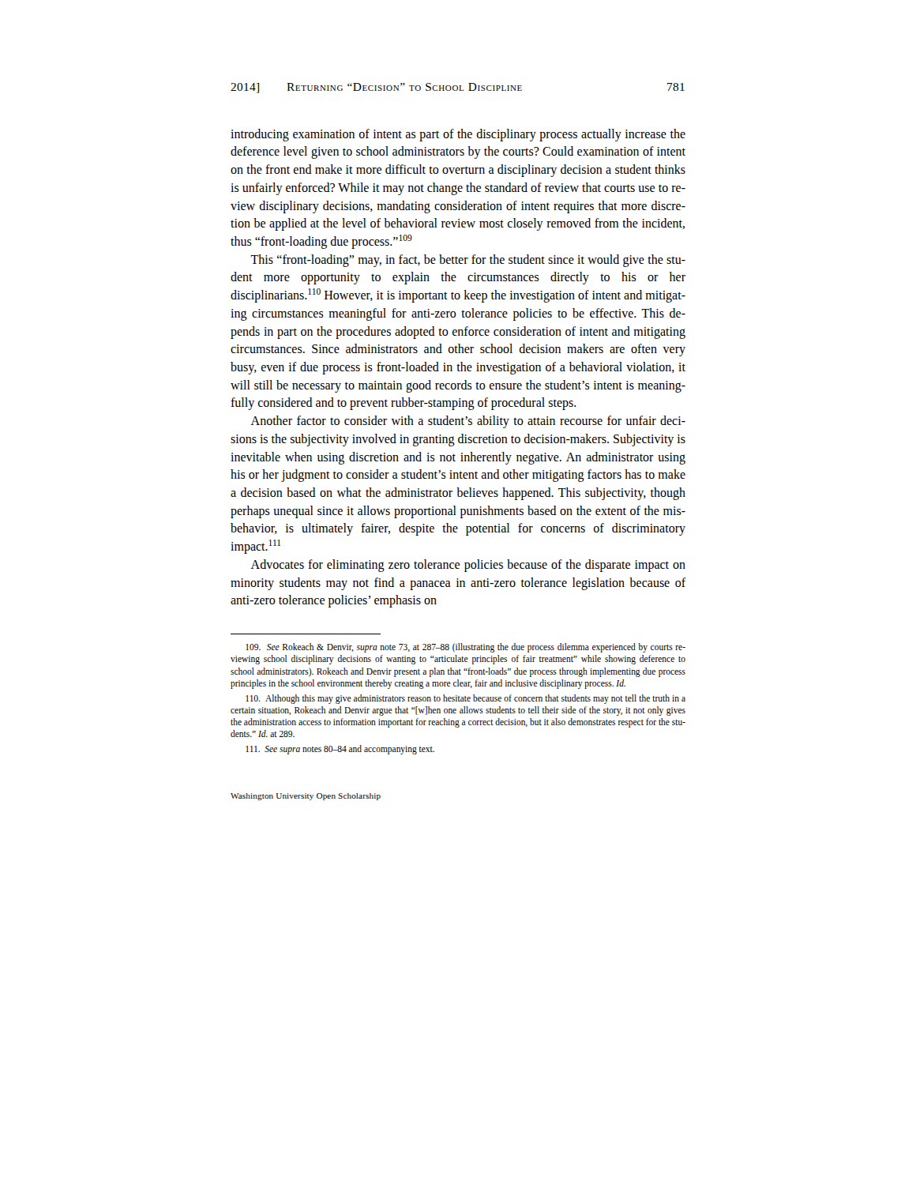2014] Returning “Decision” to School Discipline 781
introducing examination of intent as part of the disciplinary process actually increase the deference level given to school administrators by the courts? Could examination of intent on the front end make it more difficult to overturn a disciplinary decision a student thinks is unfairly enforced? While it may not change the standard of review that courts use to review disciplinary decisions, mandating consideration of intent requires that more discretion be applied at the level of behavioral review most closely removed from the incident, thus “front-loading due process.”109
This “front-loading” may, in fact, be better for the student since it would give the student more opportunity to explain the circumstances directly to his or her disciplinarians.110 However, it is important to keep the investigation of intent and mitigating circumstances meaningful for anti-zero tolerance policies to be effective. This depends in part on the procedures adopted to enforce consideration of intent and mitigating circumstances. Since administrators and other school decision makers are often very busy, even if due process is front-loaded in the investigation of a behavioral violation, it will still be necessary to maintain good records to ensure the student’s intent is meaningfully considered and to prevent rubber-stamping of procedural steps.
Another factor to consider with a student’s ability to attain recourse for unfair decisions is the subjectivity involved in granting discretion to decision-makers. Subjectivity is inevitable when using discretion and is not inherently negative. An administrator using his or her judgment to consider a student’s intent and other mitigating factors has to make a decision based on what the administrator believes happened. This subjectivity, though perhaps unequal since it allows proportional punishments based on the extent of the misbehavior, is ultimately fairer, despite the potential for concerns of discriminatory impact.111
Advocates for eliminating zero tolerance policies because of the disparate impact on minority students may not find a panacea in anti-zero tolerance legislation because of anti-zero tolerance policies’ emphasis on
109. See Rokeach & Denvir, supra note 73, at 287–88 (illustrating the due process dilemma experienced by courts reviewing school disciplinary decisions of wanting to “articulate principles of fair treatment” while showing deference to school administrators). Rokeach and Denvir present a plan that “front-loads” due process through implementing due process principles in the school environment thereby creating a more clear, fair and inclusive disciplinary process. Id.
110. Although this may give administrators reason to hesitate because of concern that students may not tell the truth in a certain situation, Rokeach and Denvir argue that “[w]hen one allows students to tell their side of the story, it not only gives the administration access to information important for reaching a correct decision, but it also demonstrates respect for the students.” Id. at 289.
111. See supra notes 80–84 and accompanying text.
Washington University Open Scholarship